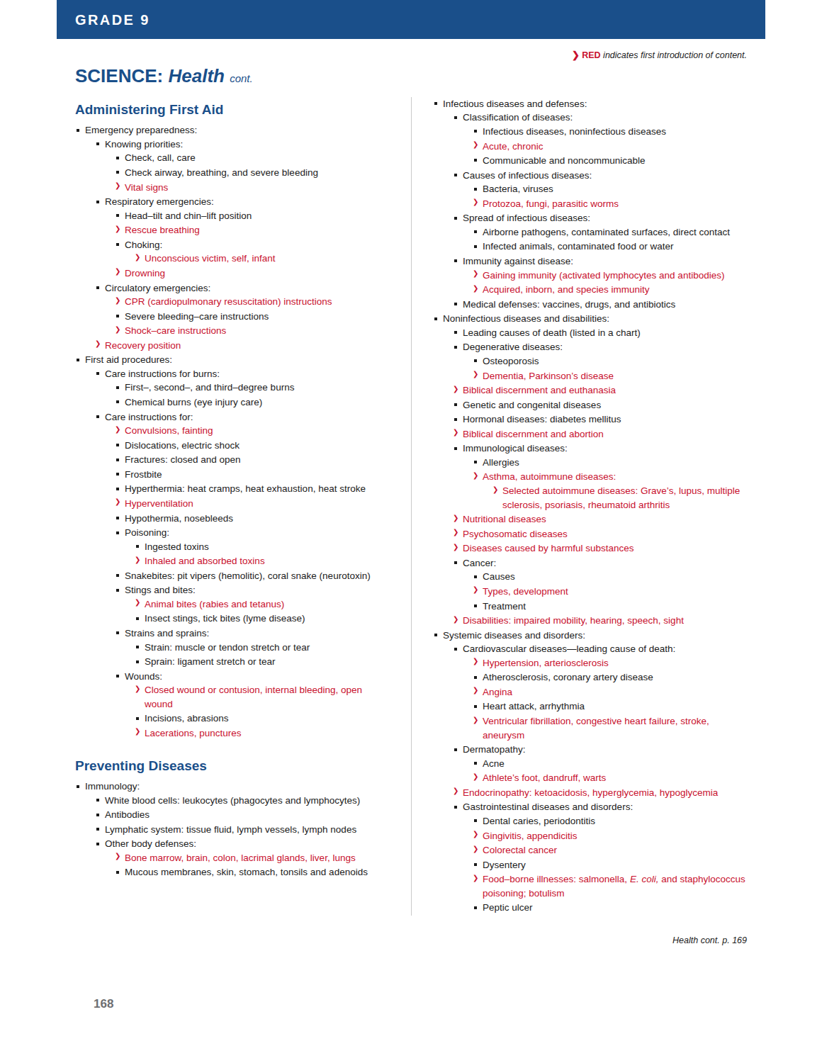Grade 9
❯ RED indicates first introduction of content.
SCIENCE: Health cont.
Administering First Aid
Emergency preparedness:
Knowing priorities:
Check, call, care
Check airway, breathing, and severe bleeding
Vital signs
Respiratory emergencies:
Head–tilt and chin–lift position
Rescue breathing
Choking:
Unconscious victim, self, infant
Drowning
Circulatory emergencies:
CPR (cardiopulmonary resuscitation) instructions
Severe bleeding–care instructions
Shock–care instructions
Recovery position
First aid procedures:
Care instructions for burns:
First–, second–, and third–degree burns
Chemical burns (eye injury care)
Care instructions for:
Convulsions, fainting
Dislocations, electric shock
Fractures: closed and open
Frostbite
Hyperthermia: heat cramps, heat exhaustion, heat stroke
Hyperventilation
Hypothermia, nosebleeds
Poisoning:
Ingested toxins
Inhaled and absorbed toxins
Snakebites: pit vipers (hemolitic), coral snake (neurotoxin)
Stings and bites:
Animal bites (rabies and tetanus)
Insect stings, tick bites (lyme disease)
Strains and sprains:
Strain: muscle or tendon stretch or tear
Sprain: ligament stretch or tear
Wounds:
Closed wound or contusion, internal bleeding, open wound
Incisions, abrasions
Lacerations, punctures
Preventing Diseases
Immunology:
White blood cells: leukocytes (phagocytes and lymphocytes)
Antibodies
Lymphatic system: tissue fluid, lymph vessels, lymph nodes
Other body defenses:
Bone marrow, brain, colon, lacrimal glands, liver, lungs
Mucous membranes, skin, stomach, tonsils and adenoids
Infectious diseases and defenses:
Classification of diseases:
Infectious diseases, noninfectious diseases
Acute, chronic
Communicable and noncommunicable
Causes of infectious diseases:
Bacteria, viruses
Protozoa, fungi, parasitic worms
Spread of infectious diseases:
Airborne pathogens, contaminated surfaces, direct contact
Infected animals, contaminated food or water
Immunity against disease:
Gaining immunity (activated lymphocytes and antibodies)
Acquired, inborn, and species immunity
Medical defenses: vaccines, drugs, and antibiotics
Noninfectious diseases and disabilities:
Leading causes of death (listed in a chart)
Degenerative diseases:
Osteoporosis
Dementia, Parkinson’s disease
Biblical discernment and euthanasia
Genetic and congenital diseases
Hormonal diseases: diabetes mellitus
Biblical discernment and abortion
Immunological diseases:
Allergies
Asthma, autoimmune diseases:
Selected autoimmune diseases: Grave’s, lupus, multiple sclerosis, psoriasis, rheumatoid arthritis
Nutritional diseases
Psychosomatic diseases
Diseases caused by harmful substances
Cancer:
Causes
Types, development
Treatment
Disabilities: impaired mobility, hearing, speech, sight
Systemic diseases and disorders:
Cardiovascular diseases—leading cause of death:
Hypertension, arteriosclerosis
Atherosclerosis, coronary artery disease
Angina
Heart attack, arrhythmia
Ventricular fibrillation, congestive heart failure, stroke, aneurysm
Dermatopathy:
Acne
Athlete’s foot, dandruff, warts
Endocrinopathy: ketoacidosis, hyperglycemia, hypoglycemia
Gastrointestinal diseases and disorders:
Dental caries, periodontitis
Gingivitis, appendicitis
Colorectal cancer
Dysentery
Food–borne illnesses: salmonella, E. coli, and staphylococcus poisoning; botulism
Peptic ulcer
Health cont. p. 169
168